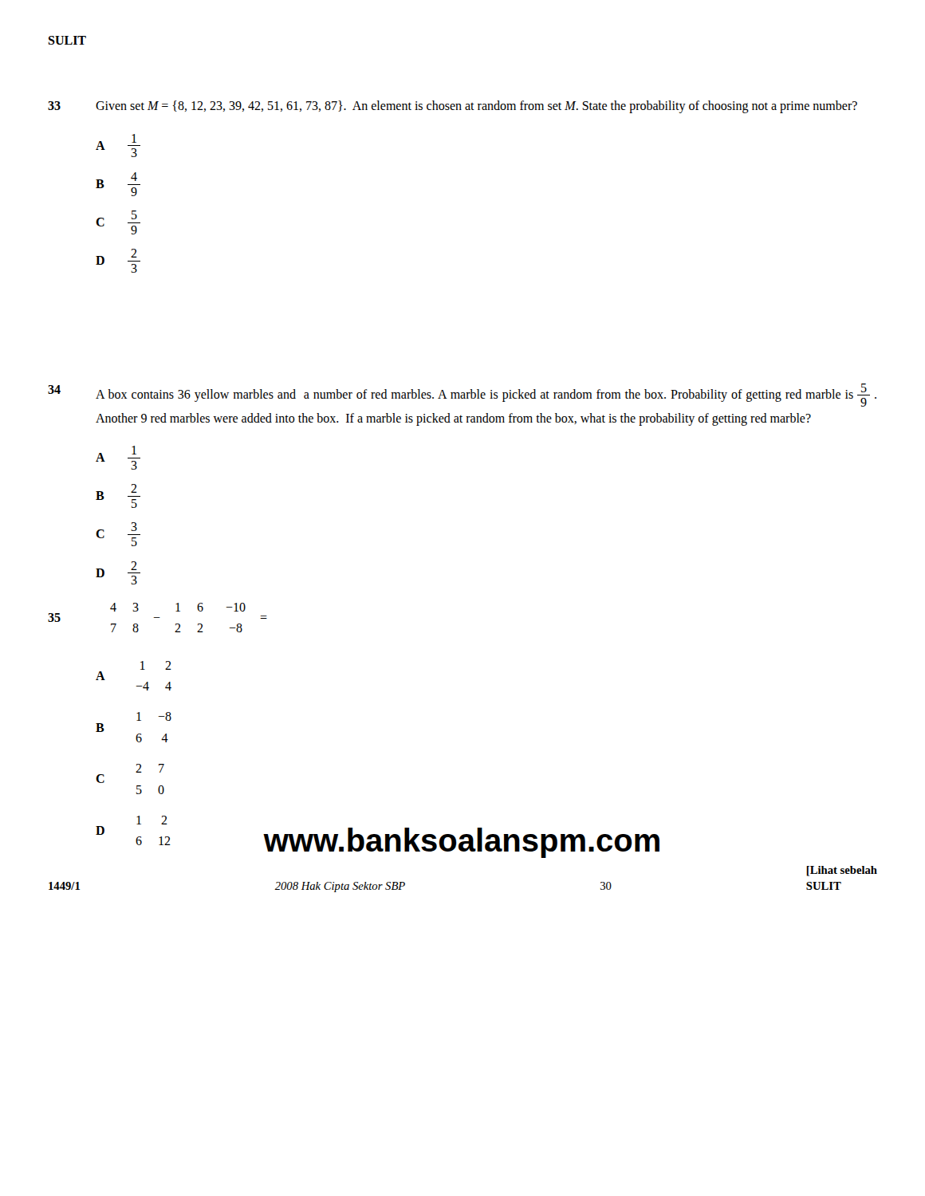SULIT
33
Given set M = {8, 12, 23, 39, 42, 51, 61, 73, 87}. An element is chosen at random from set M. State the probability of choosing not a prime number?
A
13
B
49
C
59
D
23
34
A box contains 36 yellow marbles and a number of red marbles. A marble is picked at random from the box. Probability of getting red marble is 59 . Another 9 red marbles were added into the box. If a marble is picked at random from the box, what is the probability of getting red marble?
A
13
B
25
C
35
D
23
35
| 4 | 3 |
| 7 | 8 |
−
| 1 | 6 |
| 2 | 2 |
| −10 |
| −8 |
=
A
| 1 | 2 |
| −4 | 4 |
B
| 1 | −8 |
| 6 | 4 |
C
| 2 | 7 |
| 5 | 0 |
D
| 1 | 2 |
| 6 | 12 |
1449/1
2008 Hak Cipta Sektor SBP
30
[Lihat sebelah
SULIT
www.banksoalanspm.com